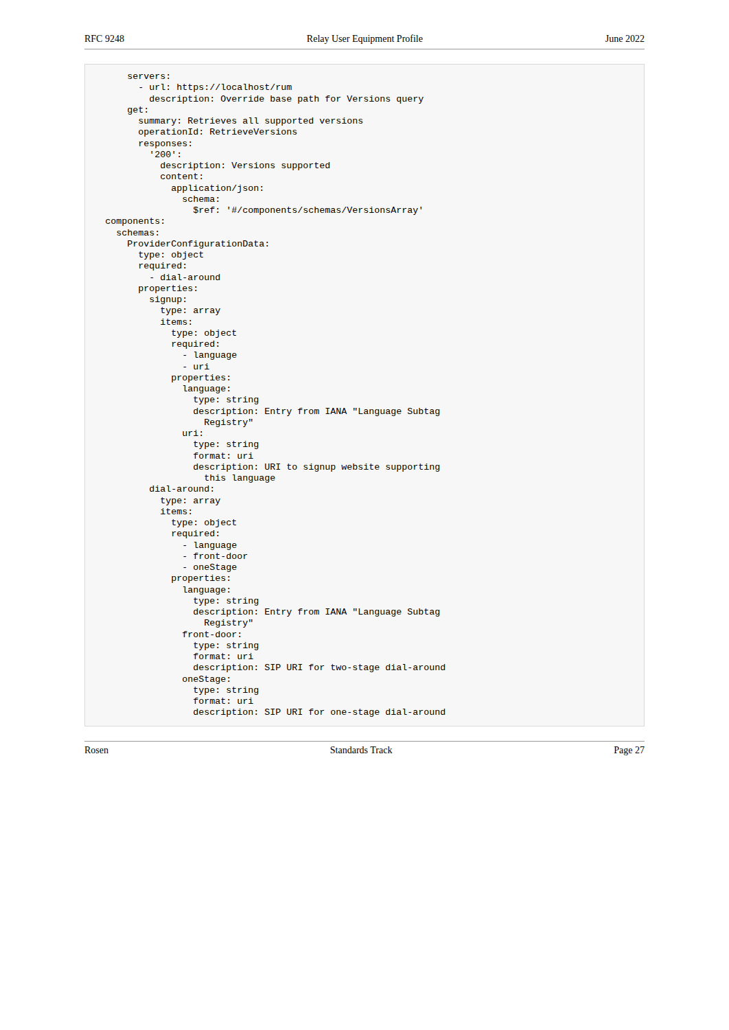RFC 9248 Relay User Equipment Profile June 2022
      servers:
        - url: https://localhost/rum
          description: Override base path for Versions query
      get:
        summary: Retrieves all supported versions
        operationId: RetrieveVersions
        responses:
          '200':
            description: Versions supported
            content:
              application/json:
                schema:
                  $ref: '#/components/schemas/VersionsArray'
  components:
    schemas:
      ProviderConfigurationData:
        type: object
        required:
          - dial-around
        properties:
          signup:
            type: array
            items:
              type: object
              required:
                - language
                - uri
              properties:
                language:
                  type: string
                  description: Entry from IANA "Language Subtag
                    Registry"
                uri:
                  type: string
                  format: uri
                  description: URI to signup website supporting
                    this language
          dial-around:
            type: array
            items:
              type: object
              required:
                - language
                - front-door
                - oneStage
              properties:
                language:
                  type: string
                  description: Entry from IANA "Language Subtag
                    Registry"
                front-door:
                  type: string
                  format: uri
                  description: SIP URI for two-stage dial-around
                oneStage:
                  type: string
                  format: uri
                  description: SIP URI for one-stage dial-around
Rosen Standards Track Page 27